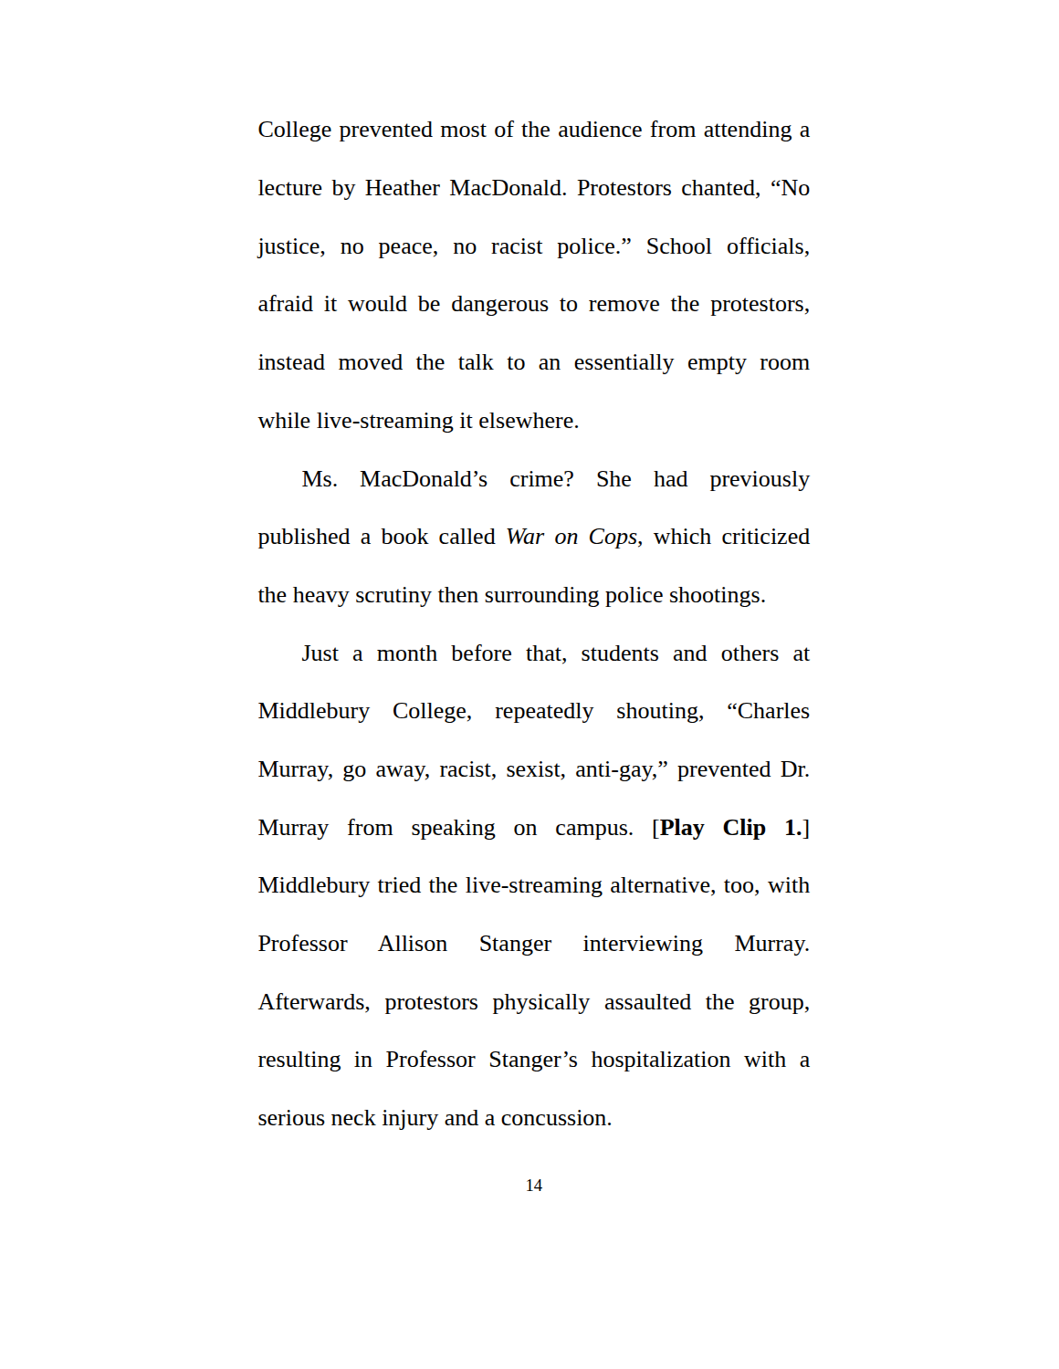College prevented most of the audience from attending a lecture by Heather MacDonald. Protestors chanted, “No justice, no peace, no racist police.” School officials, afraid it would be dangerous to remove the protestors, instead moved the talk to an essentially empty room while live-streaming it elsewhere.
Ms. MacDonald’s crime? She had previously published a book called War on Cops, which criticized the heavy scrutiny then surrounding police shootings.
Just a month before that, students and others at Middlebury College, repeatedly shouting, “Charles Murray, go away, racist, sexist, anti-gay,” prevented Dr. Murray from speaking on campus. [Play Clip 1.] Middlebury tried the live-streaming alternative, too, with Professor Allison Stanger interviewing Murray. Afterwards, protestors physically assaulted the group, resulting in Professor Stanger’s hospitalization with a serious neck injury and a concussion.
14